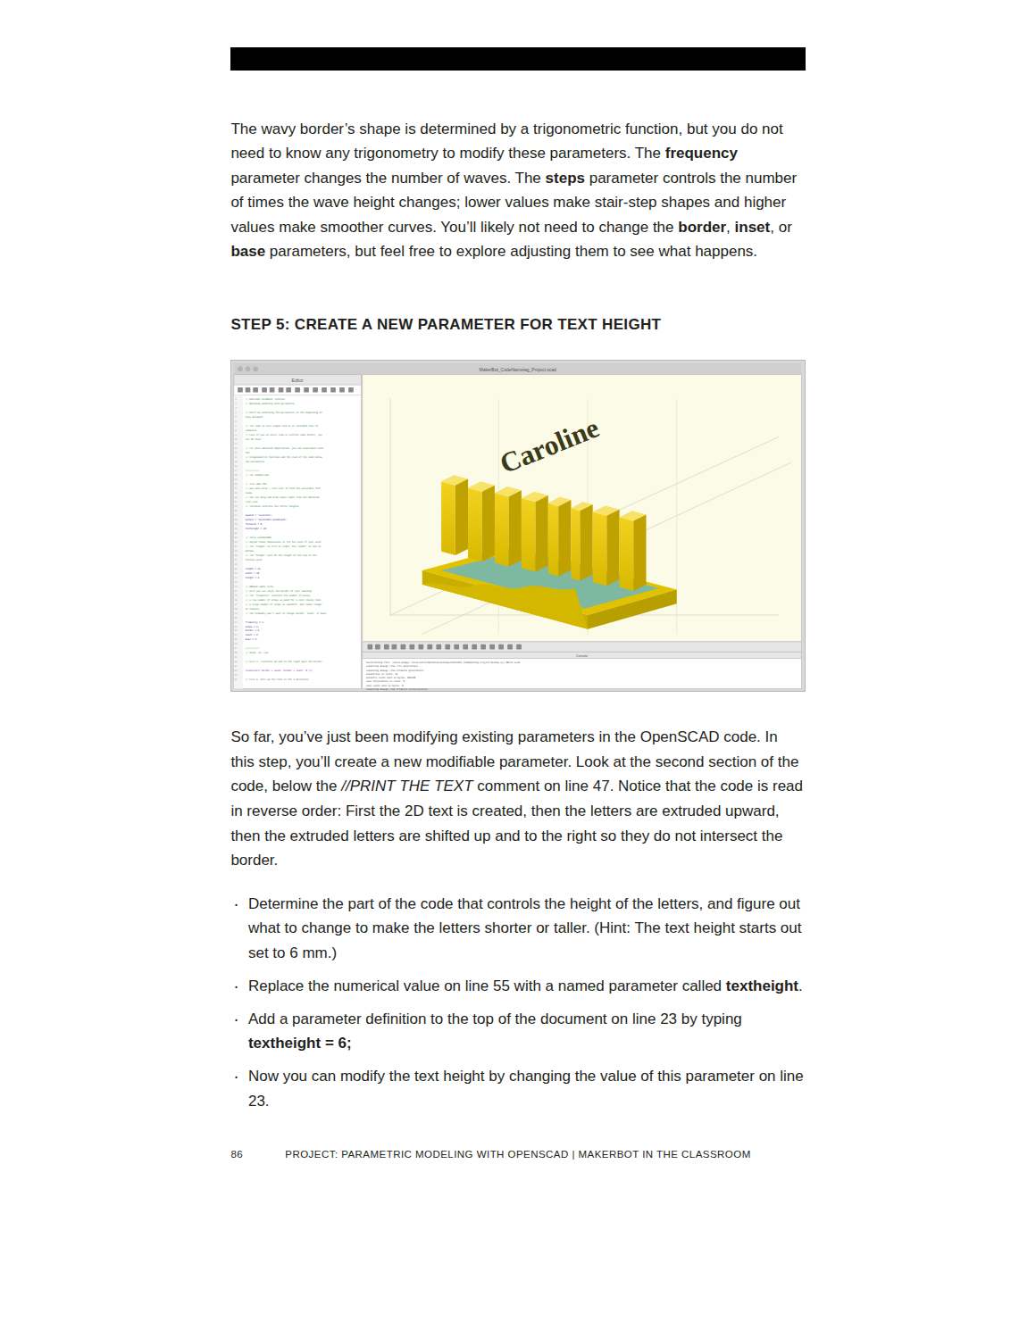The wavy border’s shape is determined by a trigonometric function, but you do not need to know any trigonometry to modify these parameters. The frequency parameter changes the number of waves. The steps parameter controls the number of times the wave height changes; lower values make stair-step shapes and higher values make smoother curves. You’ll likely not need to change the border, inset, or base parameters, but feel free to explore adjusting them to see what happens.
Step 5: Create a new parameter for text height
MakerBot_CodeNametag_Project.scad Editor 1234 5678 9101112 13141516 17181920 21222324 25262728 29303132 33343536 37383940 41424344 45464748 49505152 53545556 57585960 61626364 // MakerBot Handbook Tutorial // OpenSCAD modeling with parameters // Start by modifying the parameters at the beginning of this document. // The code is very simple and we've included lots of comments. // Even if you've never read or written code before, you can do this! // For more advanced exploration, you can experiment with the // trigonometric function and the rest of the code below the parameters. ////////// // THE PARAMETERS // TEXT AND FONT // Use menu Help / Font List to find the available font names // You can drag and drop names right from the OpenSCAD Font List // Textsize controls the letter heights myword = "Caroline"; myfont = "DarkenMPI:mondensed"; fontsize = 8; textheight = 50; // TOTAL DIMENSIONS // Adjust these dimensions to fit the size of your word. // The "length" is left to right, the "width" is top to bottom. // The "height" will be the height of the top of the tallest word. length = 45; width = 10; height = 4; // BORDER CURVE STYLE // Here you can style the border of your nametag! // The "frequency" controls the number of waves. // A low number of steps is good for a cool chunky look. // A large number of steps is smoother, but takes longer to compile. // You probably won't want to change border, inset, or base. frequency = 1; steps = 4; border = 2; inset = 2; base = 2; ////////// // PRINT THE TEXT // STEP 3. Translate up and to the right past the border. translate([ border + inset, border + inset, 0 ]){ // STEP 2. Pull up the text in the z-direction. Caroline Console Saved backup file: /Users/poppy/.local/share/OpenSCAD/backups/MakerBot_CodeNametag_Project-backup-xjl.28576.scad Compiling design (CSG Tree generation)... Compiling design (CSG Products generation)... Geometries in cache: 32 Geometry cache size in bytes: 946320 CGAL Polyhedrons in cache: 0 CGAL cache size in bytes: 0 Compiling design (CSG Products normalization)...
So far, you’ve just been modifying existing parameters in the OpenSCAD code. In this step, you’ll create a new modifiable parameter. Look at the second section of the code, below the //PRINT THE TEXT comment on line 47. Notice that the code is read in reverse order: First the 2D text is created, then the letters are extruded upward, then the extruded letters are shifted up and to the right so they do not intersect the border.
Determine the part of the code that controls the height of the letters, and figure out what to change to make the letters shorter or taller. (Hint: The text height starts out set to 6 mm.)
Replace the numerical value on line 55 with a named parameter called textheight.
Add a parameter definition to the top of the document on line 23 by typing textheight = 6;
Now you can modify the text height by changing the value of this parameter on line 23.
86
Project: Parametric Modeling with OpenSCAD | MakerBot in the Classroom